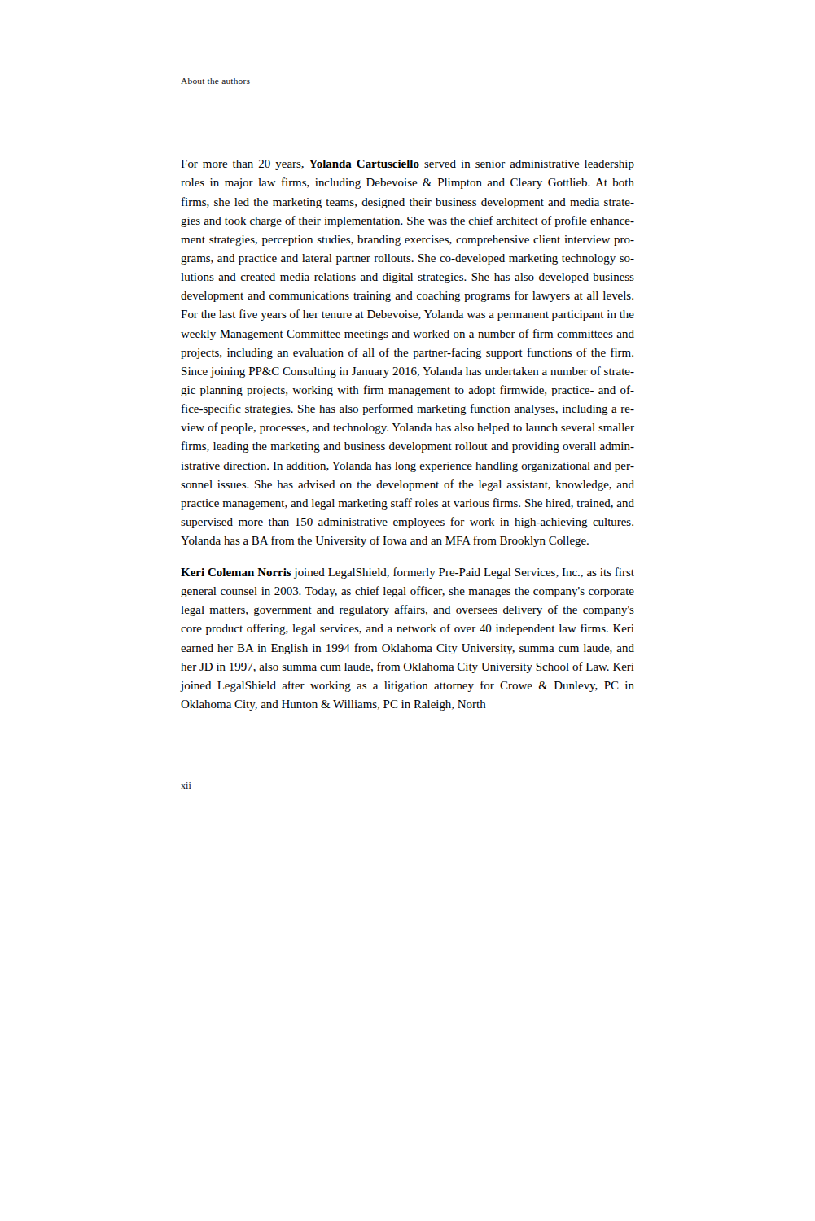About the authors
For more than 20 years, Yolanda Cartusciello served in senior administrative leadership roles in major law firms, including Debevoise & Plimpton and Cleary Gottlieb. At both firms, she led the marketing teams, designed their business development and media strategies and took charge of their implementation. She was the chief architect of profile enhancement strategies, perception studies, branding exercises, comprehensive client interview programs, and practice and lateral partner rollouts. She co-developed marketing technology solutions and created media relations and digital strategies. She has also developed business development and communications training and coaching programs for lawyers at all levels. For the last five years of her tenure at Debevoise, Yolanda was a permanent participant in the weekly Management Committee meetings and worked on a number of firm committees and projects, including an evaluation of all of the partner-facing support functions of the firm. Since joining PP&C Consulting in January 2016, Yolanda has undertaken a number of strategic planning projects, working with firm management to adopt firmwide, practice- and office-specific strategies. She has also performed marketing function analyses, including a review of people, processes, and technology. Yolanda has also helped to launch several smaller firms, leading the marketing and business development rollout and providing overall administrative direction. In addition, Yolanda has long experience handling organizational and personnel issues. She has advised on the development of the legal assistant, knowledge, and practice management, and legal marketing staff roles at various firms. She hired, trained, and supervised more than 150 administrative employees for work in high-achieving cultures. Yolanda has a BA from the University of Iowa and an MFA from Brooklyn College.
Keri Coleman Norris joined LegalShield, formerly Pre-Paid Legal Services, Inc., as its first general counsel in 2003. Today, as chief legal officer, she manages the company's corporate legal matters, government and regulatory affairs, and oversees delivery of the company's core product offering, legal services, and a network of over 40 independent law firms. Keri earned her BA in English in 1994 from Oklahoma City University, summa cum laude, and her JD in 1997, also summa cum laude, from Oklahoma City University School of Law. Keri joined LegalShield after working as a litigation attorney for Crowe & Dunlevy, PC in Oklahoma City, and Hunton & Williams, PC in Raleigh, North
xii